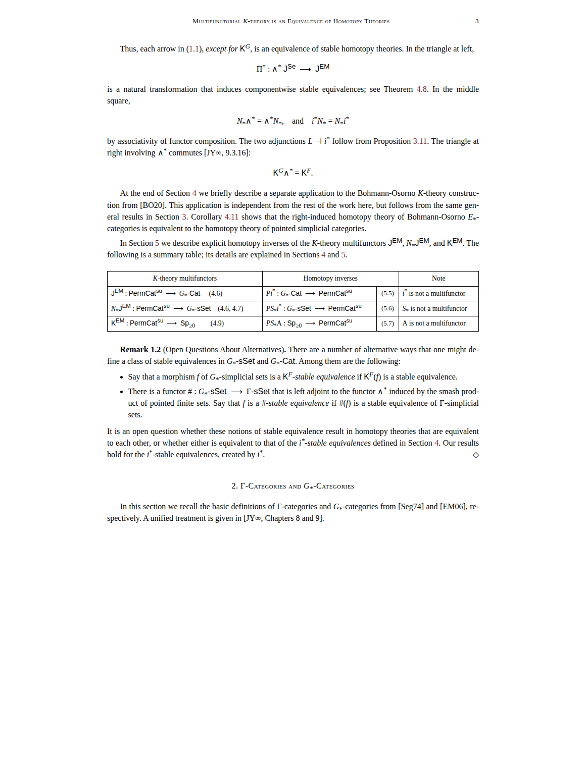Multifunctorial K-theory is an Equivalence of Homotopy Theories 3
Thus, each arrow in (1.1), except for KG, is an equivalence of stable homotopy theories. In the triangle at left,
Π* : ∧* JSe ⟶ JEM
is a natural transformation that induces componentwise stable equivalences; see Theorem 4.8. In the middle square,
N*∧* = ∧*N*, and i*N* = N*i*
by associativity of functor composition. The two adjunctions L ⊣ i* follow from Proposition 3.11. The triangle at right involving ∧* commutes [JY∞, 9.3.16]:
KG∧* = KF.
At the end of Section 4 we briefly describe a separate application to the Bohmann-Osorno K-theory construction from [BO20]. This application is independent from the rest of the work here, but follows from the same general results in Section 3. Corollary 4.11 shows that the right-induced homotopy theory of Bohmann-Osorno E*-categories is equivalent to the homotopy theory of pointed simplicial categories.
In Section 5 we describe explicit homotopy inverses of the K-theory multifunctors JEM, N*JEM, and KEM. The following is a summary table; its details are explained in Sections 4 and 5.
| K -theory multifunctors | Homotopy inverses | Note |
| --- | --- | --- |
| J EM : PermCat su ⟶ G * - Cat (4.6) | P i * : G * - Cat ⟶ PermCat su | (5.5) | i * is not a multifunctor |
| N * J EM : PermCat su ⟶ G * - sSet (4.6, 4.7) | P S * i * : G * - sSet ⟶ PermCat su | (5.6) | S * is not a multifunctor |
| K EM : PermCat su ⟶ Sp ≥0 (4.9) | P S * A : Sp ≥0 ⟶ PermCat su | (5.7) | A is not a multifunctor |
Remark 1.2 (Open Questions About Alternatives). There are a number of alternative ways that one might define a class of stable equivalences in G*-sSet and G*-Cat. Among them are the following:
Say that a morphism f of G*-simplicial sets is a KF-stable equivalence if KF(f) is a stable equivalence.
There is a functor # : G*-sSet ⟶ Γ-sSet that is left adjoint to the functor ∧* induced by the smash product of pointed finite sets. Say that f is a #-stable equivalence if #(f) is a stable equivalence of Γ-simplicial sets.
It is an open question whether these notions of stable equivalence result in homotopy theories that are equivalent to each other, or whether either is equivalent to that of the i*-stable equivalences defined in Section 4. Our results hold for the i*-stable equivalences, created by i*. ◇
2. Γ-Categories and G*-Categories
In this section we recall the basic definitions of Γ-categories and G*-categories from [Seg74] and [EM06], respectively. A unified treatment is given in [JY∞, Chapters 8 and 9].